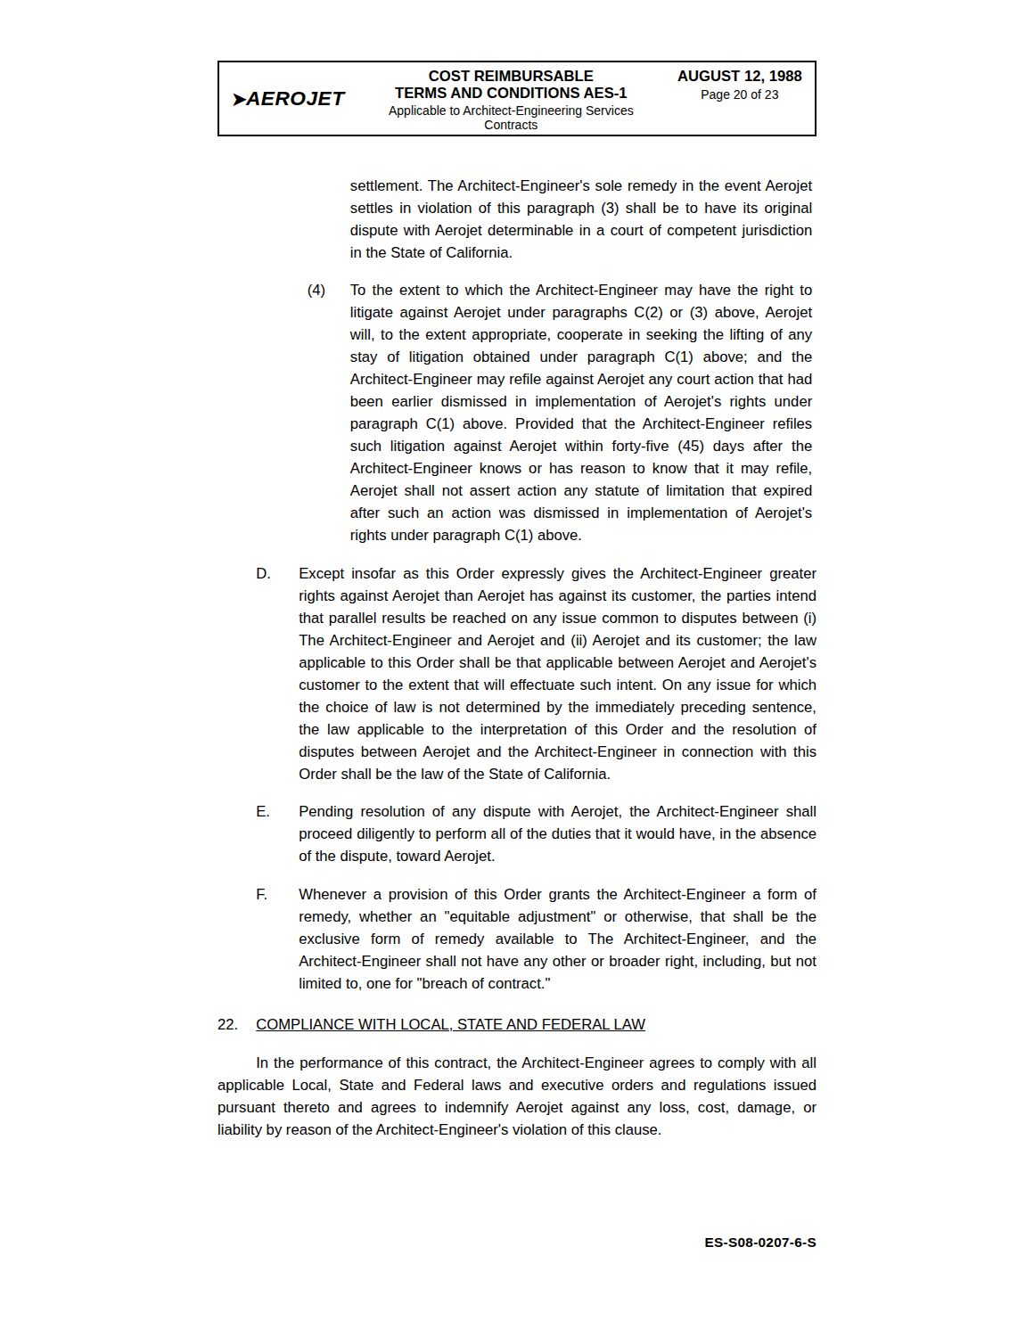➤AEROJET
COST REIMBURSABLE
TERMS AND CONDITIONS AES-1
Applicable to Architect-Engineering Services Contracts
AUGUST 12, 1988
Page 20 of 23
settlement. The Architect-Engineer's sole remedy in the event Aerojet settles in violation of this paragraph (3) shall be to have its original dispute with Aerojet determinable in a court of competent jurisdiction in the State of California.
(4) To the extent to which the Architect-Engineer may have the right to litigate against Aerojet under paragraphs C(2) or (3) above, Aerojet will, to the extent appropriate, cooperate in seeking the lifting of any stay of litigation obtained under paragraph C(1) above; and the Architect-Engineer may refile against Aerojet any court action that had been earlier dismissed in implementation of Aerojet's rights under paragraph C(1) above. Provided that the Architect-Engineer refiles such litigation against Aerojet within forty-five (45) days after the Architect-Engineer knows or has reason to know that it may refile, Aerojet shall not assert action any statute of limitation that expired after such an action was dismissed in implementation of Aerojet's rights under paragraph C(1) above.
D. Except insofar as this Order expressly gives the Architect-Engineer greater rights against Aerojet than Aerojet has against its customer, the parties intend that parallel results be reached on any issue common to disputes between (i) The Architect-Engineer and Aerojet and (ii) Aerojet and its customer; the law applicable to this Order shall be that applicable between Aerojet and Aerojet's customer to the extent that will effectuate such intent. On any issue for which the choice of law is not determined by the immediately preceding sentence, the law applicable to the interpretation of this Order and the resolution of disputes between Aerojet and the Architect-Engineer in connection with this Order shall be the law of the State of California.
E. Pending resolution of any dispute with Aerojet, the Architect-Engineer shall proceed diligently to perform all of the duties that it would have, in the absence of the dispute, toward Aerojet.
F. Whenever a provision of this Order grants the Architect-Engineer a form of remedy, whether an "equitable adjustment" or otherwise, that shall be the exclusive form of remedy available to The Architect-Engineer, and the Architect-Engineer shall not have any other or broader right, including, but not limited to, one for "breach of contract."
22. COMPLIANCE WITH LOCAL, STATE AND FEDERAL LAW
In the performance of this contract, the Architect-Engineer agrees to comply with all applicable Local, State and Federal laws and executive orders and regulations issued pursuant thereto and agrees to indemnify Aerojet against any loss, cost, damage, or liability by reason of the Architect-Engineer's violation of this clause.
ES-S08-0207-6-S